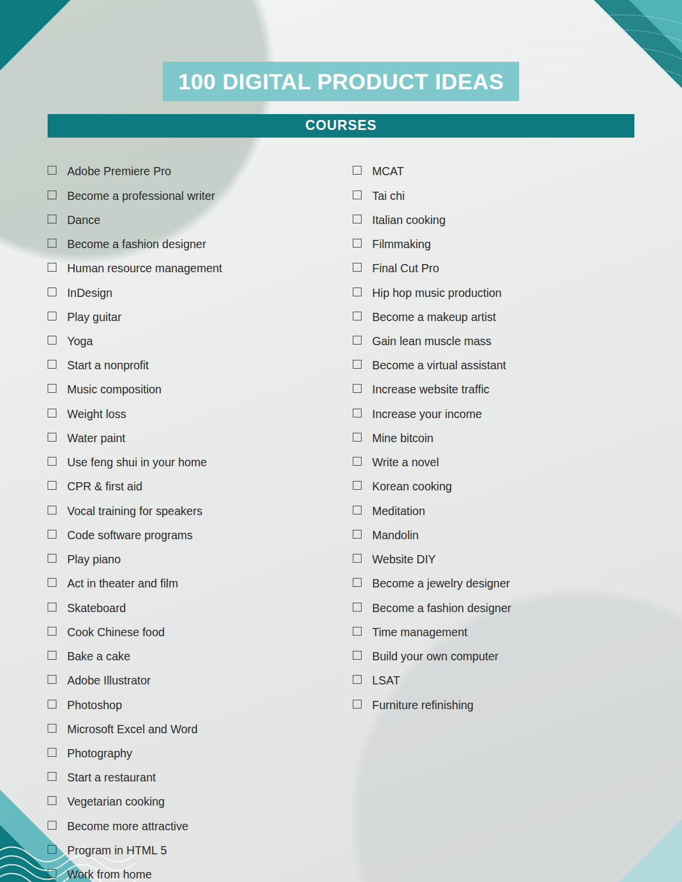100 DIGITAL PRODUCT IDEAS
COURSES
Adobe Premiere Pro
Become a professional writer
Dance
Become a fashion designer
Human resource management
InDesign
Play guitar
Yoga
Start a nonprofit
Music composition
Weight loss
Water paint
Use feng shui in your home
CPR & first aid
Vocal training for speakers
Code software programs
Play piano
Act in theater and film
Skateboard
Cook Chinese food
Bake a cake
Adobe Illustrator
Photoshop
Microsoft Excel and Word
Photography
Start a restaurant
Vegetarian cooking
Become more attractive
Program in HTML 5
Work from home
MCAT
Tai chi
Italian cooking
Filmmaking
Final Cut Pro
Hip hop music production
Become a makeup artist
Gain lean muscle mass
Become a virtual assistant
Increase website traffic
Increase your income
Mine bitcoin
Write a novel
Korean cooking
Meditation
Mandolin
Website DIY
Become a jewelry designer
Become a fashion designer
Time management
Build your own computer
LSAT
Furniture refinishing